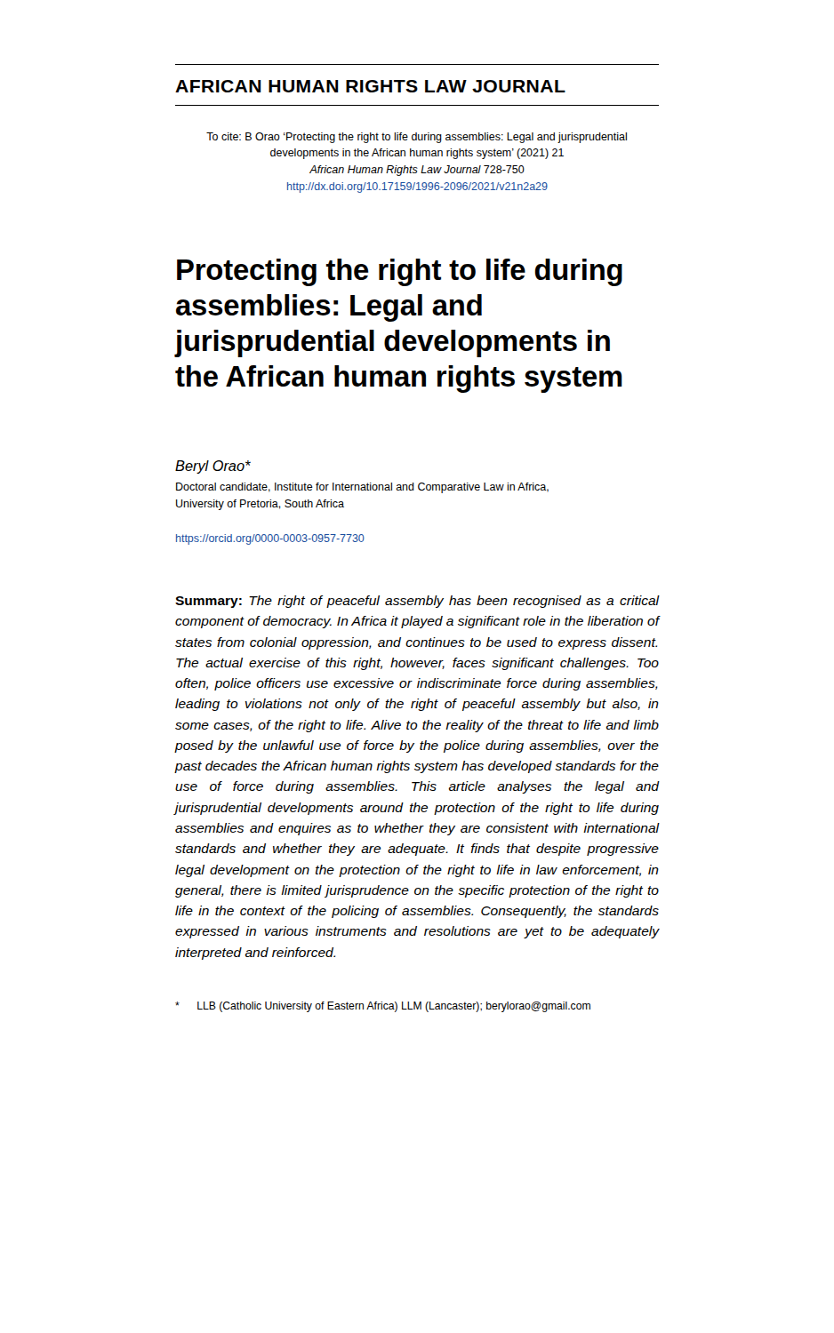African Human Rights Law Journal
To cite: B Orao ‘Protecting the right to life during assemblies: Legal and jurisprudential
developments in the African human rights system’ (2021) 21
African Human Rights Law Journal 728-750
http://dx.doi.org/10.17159/1996-2096/2021/v21n2a29
Protecting the right to life during assemblies: Legal and jurisprudential developments in the African human rights system
Beryl Orao*
Doctoral candidate, Institute for International and Comparative Law in Africa,
University of Pretoria, South Africa
https://orcid.org/0000-0003-0957-7730
Summary: The right of peaceful assembly has been recognised as a critical component of democracy. In Africa it played a significant role in the liberation of states from colonial oppression, and continues to be used to express dissent. The actual exercise of this right, however, faces significant challenges. Too often, police officers use excessive or indiscriminate force during assemblies, leading to violations not only of the right of peaceful assembly but also, in some cases, of the right to life. Alive to the reality of the threat to life and limb posed by the unlawful use of force by the police during assemblies, over the past decades the African human rights system has developed standards for the use of force during assemblies. This article analyses the legal and jurisprudential developments around the protection of the right to life during assemblies and enquires as to whether they are consistent with international standards and whether they are adequate. It finds that despite progressive legal development on the protection of the right to life in law enforcement, in general, there is limited jurisprudence on the specific protection of the right to life in the context of the policing of assemblies. Consequently, the standards expressed in various instruments and resolutions are yet to be adequately interpreted and reinforced.
* LLB (Catholic University of Eastern Africa) LLM (Lancaster); berylorao@gmail.com